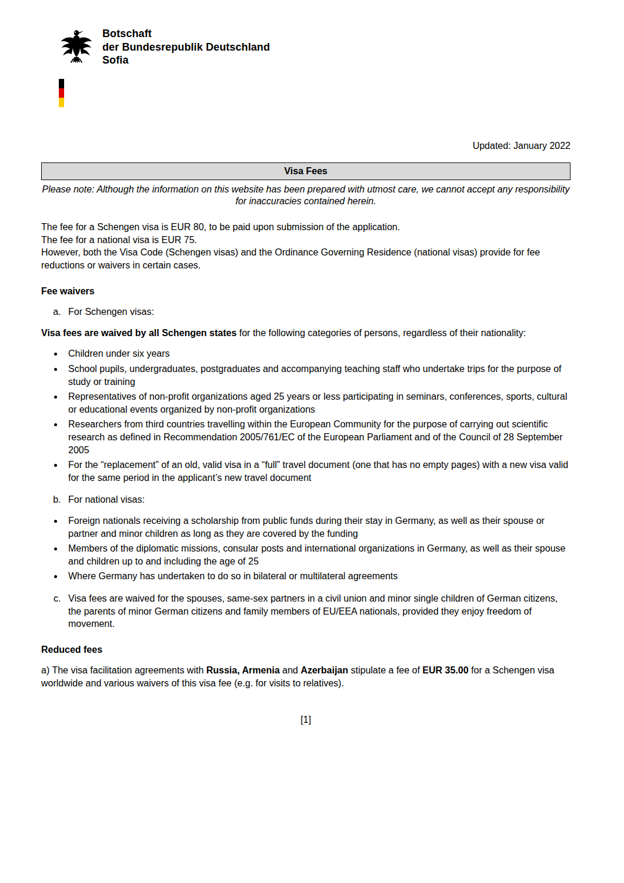Botschaft
der Bundesrepublik Deutschland
Sofia
Updated: January 2022
Visa Fees
Please note: Although the information on this website has been prepared with utmost care, we cannot accept any responsibility for inaccuracies contained herein.
The fee for a Schengen visa is EUR 80, to be paid upon submission of the application.
The fee for a national visa is EUR 75.
However, both the Visa Code (Schengen visas) and the Ordinance Governing Residence (national visas) provide for fee reductions or waivers in certain cases.
Fee waivers
For Schengen visas:
Visa fees are waived by all Schengen states for the following categories of persons, regardless of their nationality:
Children under six years
School pupils, undergraduates, postgraduates and accompanying teaching staff who undertake trips for the purpose of study or training
Representatives of non-profit organizations aged 25 years or less participating in seminars, conferences, sports, cultural or educational events organized by non-profit organizations
Researchers from third countries travelling within the European Community for the purpose of carrying out scientific research as defined in Recommendation 2005/761/EC of the European Parliament and of the Council of 28 September 2005
For the “replacement” of an old, valid visa in a “full” travel document (one that has no empty pages) with a new visa valid for the same period in the applicant’s new travel document
For national visas:
Foreign nationals receiving a scholarship from public funds during their stay in Germany, as well as their spouse or partner and minor children as long as they are covered by the funding
Members of the diplomatic missions, consular posts and international organizations in Germany, as well as their spouse and children up to and including the age of 25
Where Germany has undertaken to do so in bilateral or multilateral agreements
Visa fees are waived for the spouses, same-sex partners in a civil union and minor single children of German citizens, the parents of minor German citizens and family members of EU/EEA nationals, provided they enjoy freedom of movement.
Reduced fees
a) The visa facilitation agreements with Russia, Armenia and Azerbaijan stipulate a fee of EUR 35.00 for a Schengen visa worldwide and various waivers of this visa fee (e.g. for visits to relatives).
[1]